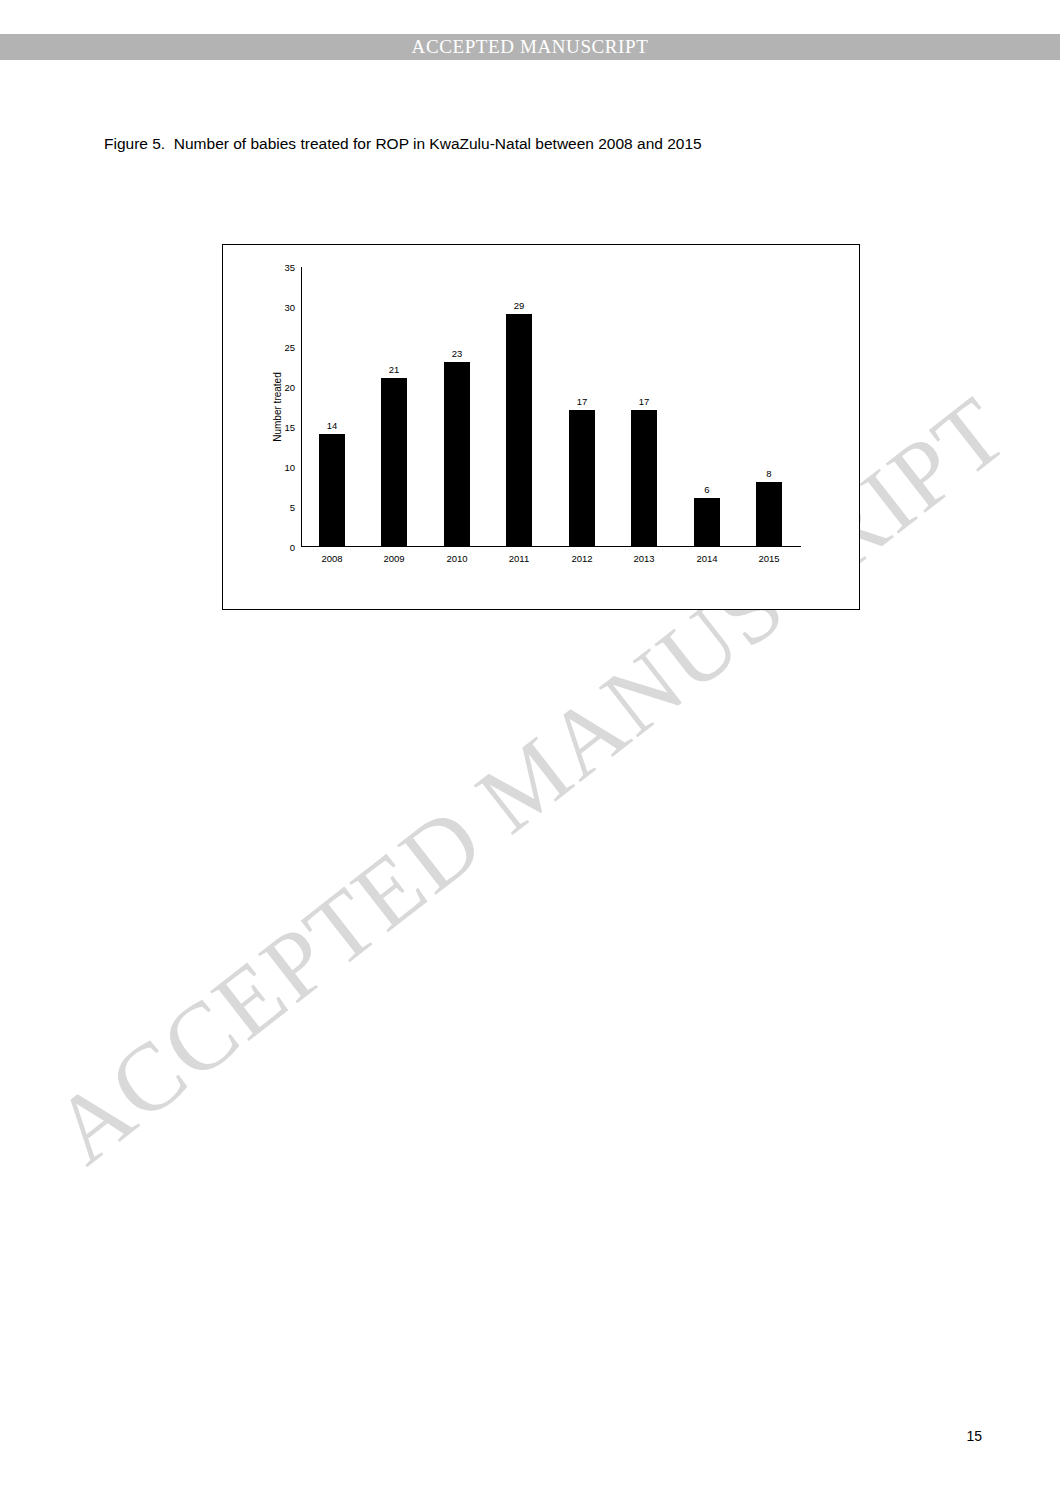ACCEPTED MANUSCRIPT
ACCEPTED MANUSCRIPT
Figure 5. Number of babies treated for ROP in KwaZulu-Natal between 2008 and 2015
Number treated
0 5 10 15 20 25 30 35
14
21
23
29
17
17
6
8
2008 2009 2010 2011 2012 2013 2014 2015
15